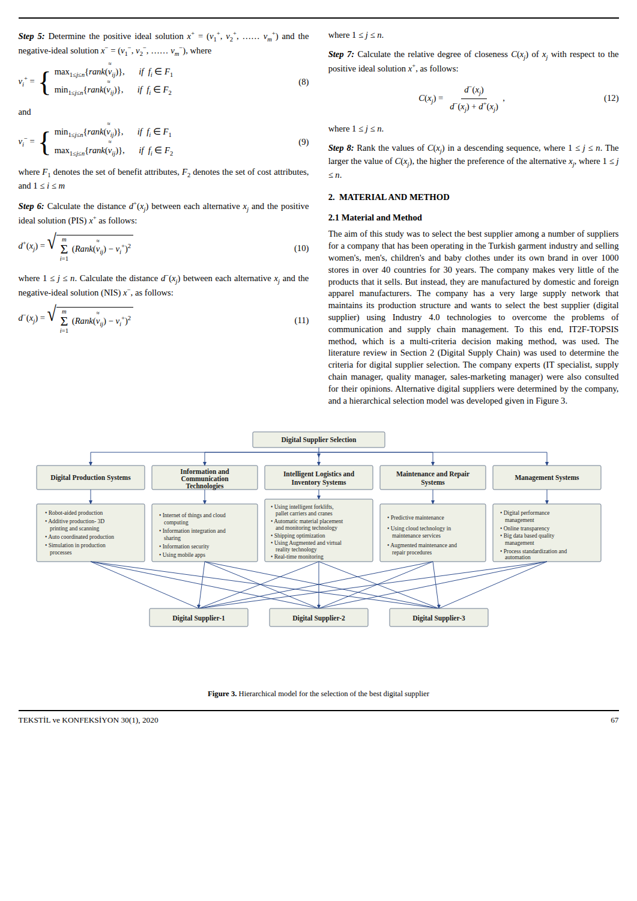Step 5: Determine the positive ideal solution x+ = (v1+, v2+, …… vm+) and the negative-ideal solution x− = (v1−, v2−, …… vm−), where
vi+ = { max1≤j≤n{rank(vij)}, if fi ∈ F1 min1≤j≤n{rank(vij)}, if fi ∈ F2
(8)
and
vi− = { min1≤j≤n{rank(vij)}, if fi ∈ F1 max1≤j≤n{rank(vij)}, if fi ∈ F2
(9)
where F1 denotes the set of benefit attributes, F2 denotes the set of cost attributes, and 1 ≤ i ≤ m
Step 6: Calculate the distance d+(xj) between each alternative xj and the positive ideal solution (PIS) x+ as follows:
d+(xj) = √ mΣi=1 (Rank(vij) − vi+)2
(10)
where 1 ≤ j ≤ n. Calculate the distance d−(xj) between each alternative xj and the negative-ideal solution (NIS) x−, as follows:
d−(xj) = √ mΣi=1 (Rank(vij) − vi+)2
(11)
where 1 ≤ j ≤ n.
Step 7: Calculate the relative degree of closeness C(xj) of xj with respect to the positive ideal solution x+, as follows:
C(xj) = d−(xj) d−(xj) + d+(xj) ,
(12)
where 1 ≤ j ≤ n.
Step 8: Rank the values of C(xj) in a descending sequence, where 1 ≤ j ≤ n. The larger the value of C(xj), the higher the preference of the alternative xj, where 1 ≤ j ≤ n.
2. MATERIAL AND METHOD
2.1 Material and Method
The aim of this study was to select the best supplier among a number of suppliers for a company that has been operating in the Turkish garment industry and selling women's, men's, children's and baby clothes under its own brand in over 1000 stores in over 40 countries for 30 years. The company makes very little of the products that it sells. But instead, they are manufactured by domestic and foreign apparel manufacturers. The company has a very large supply network that maintains its production structure and wants to select the best supplier (digital supplier) using Industry 4.0 technologies to overcome the problems of communication and supply chain management. To this end, IT2F-TOPSIS method, which is a multi-criteria decision making method, was used. The literature review in Section 2 (Digital Supply Chain) was used to determine the criteria for digital supplier selection. The company experts (IT specialist, supply chain manager, quality manager, sales-marketing manager) were also consulted for their opinions. Alternative digital suppliers were determined by the company, and a hierarchical selection model was developed given in Figure 3.
Digital Supplier Selection Digital Production Systems Information and Communication Technologies Intelligent Logistics and Inventory Systems Maintenance and Repair Systems Management Systems • Robot-aided production • Additive production- 3D printing and scanning • Auto coordinated production • Simulation in production processes • Internet of things and cloud computing • Information integration and sharing • Information security • Using mobile apps • Using intelligent forklifts, pallet carriers and cranes • Automatic material placement and monitoring technology • Shipping optimization • Using Augmented and virtual reality technology • Real-time monitoring • Predictive maintenance • Using cloud technology in maintenance services • Augmented maintenance and repair procedures • Digital performance management • Online transparency • Big data based quality management • Process standardization and automation Digital Supplier-1 Digital Supplier-2 Digital Supplier-3
Figure 3. Hierarchical model for the selection of the best digital supplier
TEKSTİL ve KONFEKSİYON 30(1), 2020
67